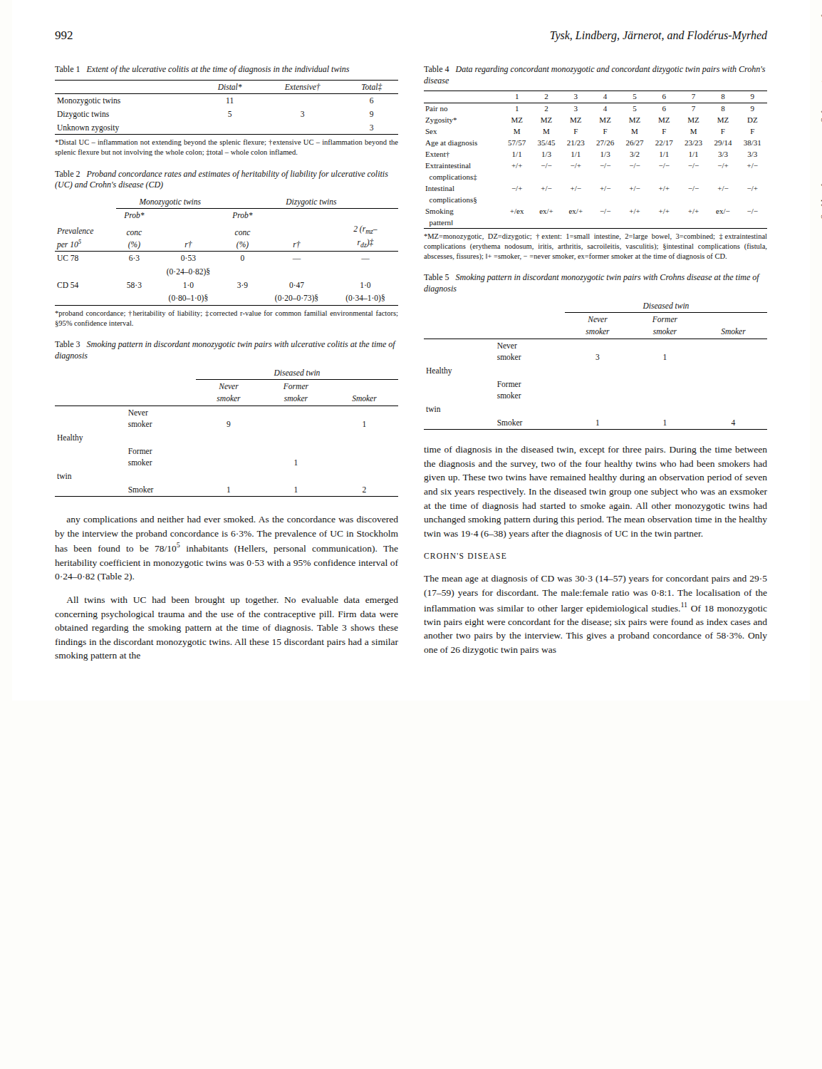Gut: first published as 10.1136/gut.29.7.990 on 1 July 1988. Downloaded from http://gut.bmj.com/ on June 28, 2022 by guest. Protected by copyright.
992
Tysk, Lindberg, Järnerot, and Flodérus-Myrhed
Table 1 Extent of the ulcerative colitis at the time of diagnosis in the individual twins
| | Distal* | Extensive† | Total‡ |
| --- | --- | --- | --- |
| Monozygotic twins | 11 | | 6 |
| Dizygotic twins | 5 | 3 | 9 |
| Unknown zygosity | | | 3 |
*Distal UC – inflammation not extending beyond the splenic flexure; †extensive UC – inflammation beyond the splenic flexure but not involving the whole colon; ‡total – whole colon inflamed.
Table 2 Proband concordance rates and estimates of heritability of liability for ulcerative colitis (UC) and Crohn's disease (CD)
| | Monozygotic twins | Dizygotic twins |
| | Prob* | | Prob* | | |
| Prevalence per 10 5 | conc (%) | r† | conc (%) | r† | 2 (r mz – r dz )‡ |
| UC 78 | 6·3 | 0·53 | 0 | — | — |
| | | (0·24–0·82)§ | | | |
| CD 54 | 58·3 | 1·0 | 3·9 | 0·47 | 1·0 |
| | | (0·80–1·0)§ | | (0·20–0·73)§ | (0·34–1·0)§ |
*proband concordance; †heritability of liability; ‡corrected r-value for common familial environmental factors; §95% confidence interval.
Table 3 Smoking pattern in discordant monozygotic twin pairs with ulcerative colitis at the time of diagnosis
| | Diseased twin |
| | Never smoker | Former smoker | Smoker |
| | Never smoker | 9 | | 1 |
| Healthy | | | | |
| | Former smoker | | 1 | |
| twin | | | | |
| | Smoker | 1 | 1 | 2 |
any complications and neither had ever smoked. As the concordance was discovered by the interview the proband concordance is 6·3%. The prevalence of UC in Stockholm has been found to be 78/105 inhabitants (Hellers, personal communication). The heritability coefficient in monozygotic twins was 0·53 with a 95% confidence interval of 0·24–0·82 (Table 2).
All twins with UC had been brought up together. No evaluable data emerged concerning psychological trauma and the use of the contraceptive pill. Firm data were obtained regarding the smoking pattern at the time of diagnosis. Table 3 shows these findings in the discordant monozygotic twins. All these 15 discordant pairs had a similar smoking pattern at the
Table 4 Data regarding concordant monozygotic and concordant dizygotic twin pairs with Crohn's disease
| | 1 | 2 | 3 | 4 | 5 | 6 | 7 | 8 | 9 |
| Pair no | 1 | 2 | 3 | 4 | 5 | 6 | 7 | 8 | 9 |
| Zygosity* | MZ | MZ | MZ | MZ | MZ | MZ | MZ | MZ | DZ |
| Sex | M | M | F | F | M | F | M | F | F |
| Age at diagnosis | 57/57 | 35/45 | 21/23 | 27/26 | 26/27 | 22/17 | 23/23 | 29/14 | 38/31 |
| Extent† | 1/1 | 1/3 | 1/1 | 1/3 | 3/2 | 1/1 | 1/1 | 3/3 | 3/3 |
| Extraintestinal | +/+ | −/− | −/+ | −/− | −/− | −/− | −/− | −/+ | +/− |
| complications‡ | |
| Intestinal | −/+ | +/− | +/− | +/− | +/− | +/+ | −/− | +/− | −/+ |
| complications§ | |
| Smoking | +/ex | ex/+ | ex/+ | −/− | +/+ | +/+ | +/+ | ex/− | −/− |
| pattern‖ | |
*MZ=monozygotic, DZ=dizygotic; †extent: 1=small intestine, 2=large bowel, 3=combined; ‡extraintestinal complications (erythema nodosum, iritis, arthritis, sacroileitis, vasculitis); §intestinal complications (fistula, abscesses, fissures); ‖+ =smoker, − =never smoker, ex=former smoker at the time of diagnosis of CD.
Table 5 Smoking pattern in discordant monozygotic twin pairs with Crohns disease at the time of diagnosis
| | Diseased twin |
| | Never smoker | Former smoker | Smoker |
| | Never smoker | 3 | 1 | |
| Healthy | | | | |
| | Former smoker | | | |
| twin | | | | |
| | Smoker | 1 | 1 | 4 |
time of diagnosis in the diseased twin, except for three pairs. During the time between the diagnosis and the survey, two of the four healthy twins who had been smokers had given up. These two twins have remained healthy during an observation period of seven and six years respectively. In the diseased twin group one subject who was an exsmoker at the time of diagnosis had started to smoke again. All other monozygotic twins had unchanged smoking pattern during this period. The mean observation time in the healthy twin was 19·4 (6–38) years after the diagnosis of UC in the twin partner.
CROHN'S DISEASE
The mean age at diagnosis of CD was 30·3 (14–57) years for concordant pairs and 29·5 (17–59) years for discordant. The male:female ratio was 0·8:1. The localisation of the inflammation was similar to other larger epidemiological studies.11 Of 18 monozygotic twin pairs eight were concordant for the disease; six pairs were found as index cases and another two pairs by the interview. This gives a proband concordance of 58·3%. Only one of 26 dizygotic twin pairs was